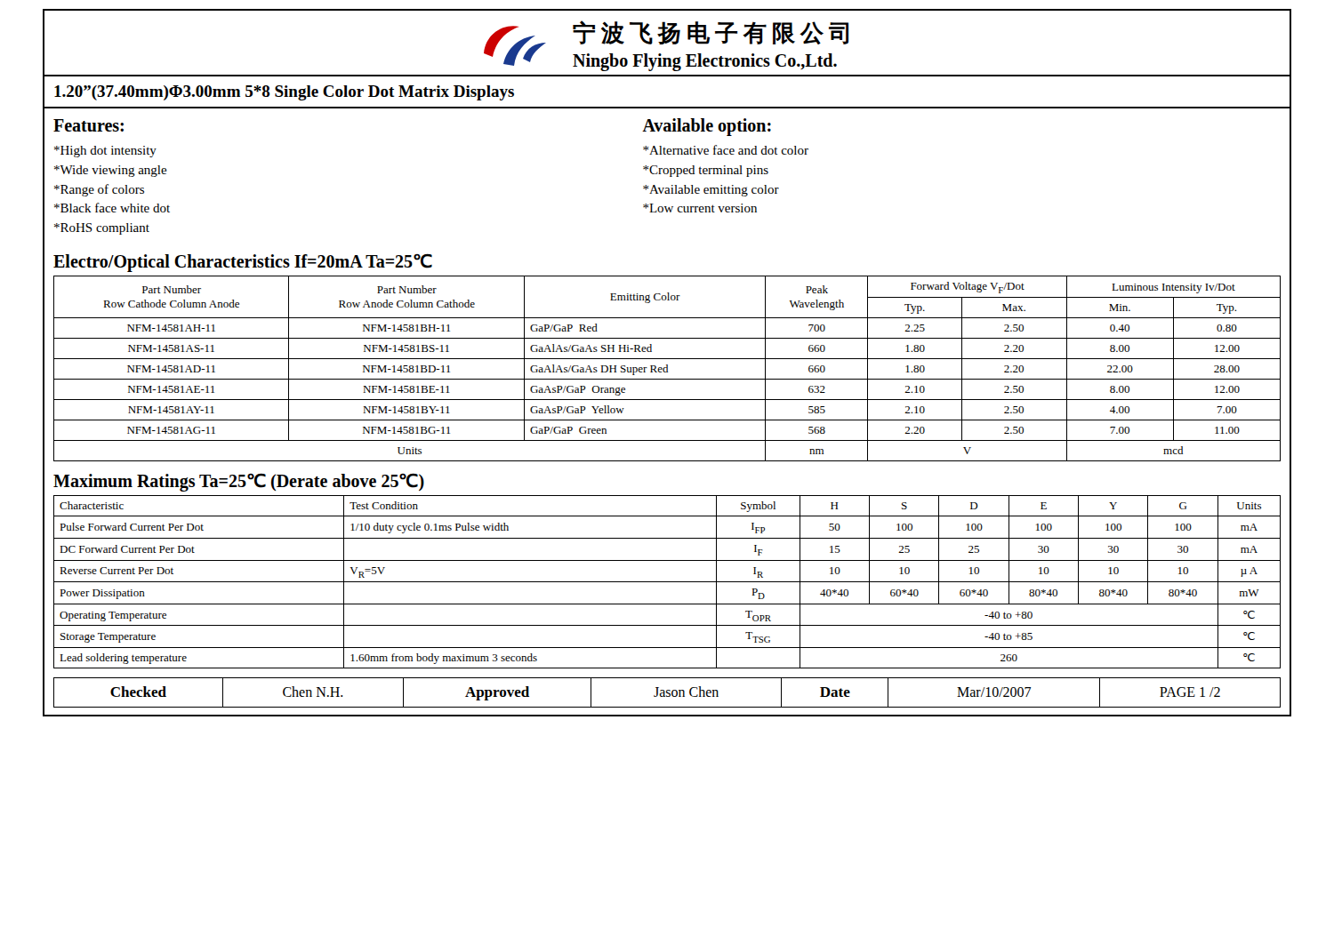宁波飞扬电子有限公司
Ningbo Flying Electronics Co.,Ltd.
1.20”(37.40mm)Φ3.00mm 5*8 Single Color Dot Matrix Displays
Features:
*High dot intensity
*Wide viewing angle
*Range of colors
*Black face white dot
*RoHS compliant
Available option:
*Alternative face and dot color
*Cropped terminal pins
*Available emitting color
*Low current version
Electro/Optical Characteristics If=20mA Ta=25℃
| Part Number Row Cathode Column Anode | Part Number Row Anode Column Cathode | Emitting Color | Peak Wavelength | Forward Voltage V F /Dot | Luminous Intensity Iv/Dot |
| --- | --- | --- | --- | --- | --- |
| Typ. | Max. | Min. | Typ. |
| NFM-14581AH-11 | NFM-14581BH-11 | GaP/GaP Red | 700 | 2.25 | 2.50 | 0.40 | 0.80 |
| NFM-14581AS-11 | NFM-14581BS-11 | GaAlAs/GaAs SH Hi-Red | 660 | 1.80 | 2.20 | 8.00 | 12.00 |
| NFM-14581AD-11 | NFM-14581BD-11 | GaAlAs/GaAs DH Super Red | 660 | 1.80 | 2.20 | 22.00 | 28.00 |
| NFM-14581AE-11 | NFM-14581BE-11 | GaAsP/GaP Orange | 632 | 2.10 | 2.50 | 8.00 | 12.00 |
| NFM-14581AY-11 | NFM-14581BY-11 | GaAsP/GaP Yellow | 585 | 2.10 | 2.50 | 4.00 | 7.00 |
| NFM-14581AG-11 | NFM-14581BG-11 | GaP/GaP Green | 568 | 2.20 | 2.50 | 7.00 | 11.00 |
| Units | nm | V | mcd |
Maximum Ratings Ta=25℃ (Derate above 25℃)
| Characteristic | Test Condition | Symbol | H | S | D | E | Y | G | Units |
| --- | --- | --- | --- | --- | --- | --- | --- | --- | --- |
| Pulse Forward Current Per Dot | 1/10 duty cycle 0.1ms Pulse width | I FP | 50 | 100 | 100 | 100 | 100 | 100 | mA |
| DC Forward Current Per Dot | | I F | 15 | 25 | 25 | 30 | 30 | 30 | mA |
| Reverse Current Per Dot | V R =5V | I R | 10 | 10 | 10 | 10 | 10 | 10 | µ A |
| Power Dissipation | | P D | 40*40 | 60*40 | 60*40 | 80*40 | 80*40 | 80*40 | mW |
| Operating Temperature | | T OPR | -40 to +80 | ℃ |
| Storage Temperature | | T TSG | -40 to +85 | ℃ |
| Lead soldering temperature | 1.60mm from body maximum 3 seconds | | 260 | ℃ |
| Checked | Chen N.H. | Approved | Jason Chen | Date | Mar/10/2007 | PAGE 1 /2 |